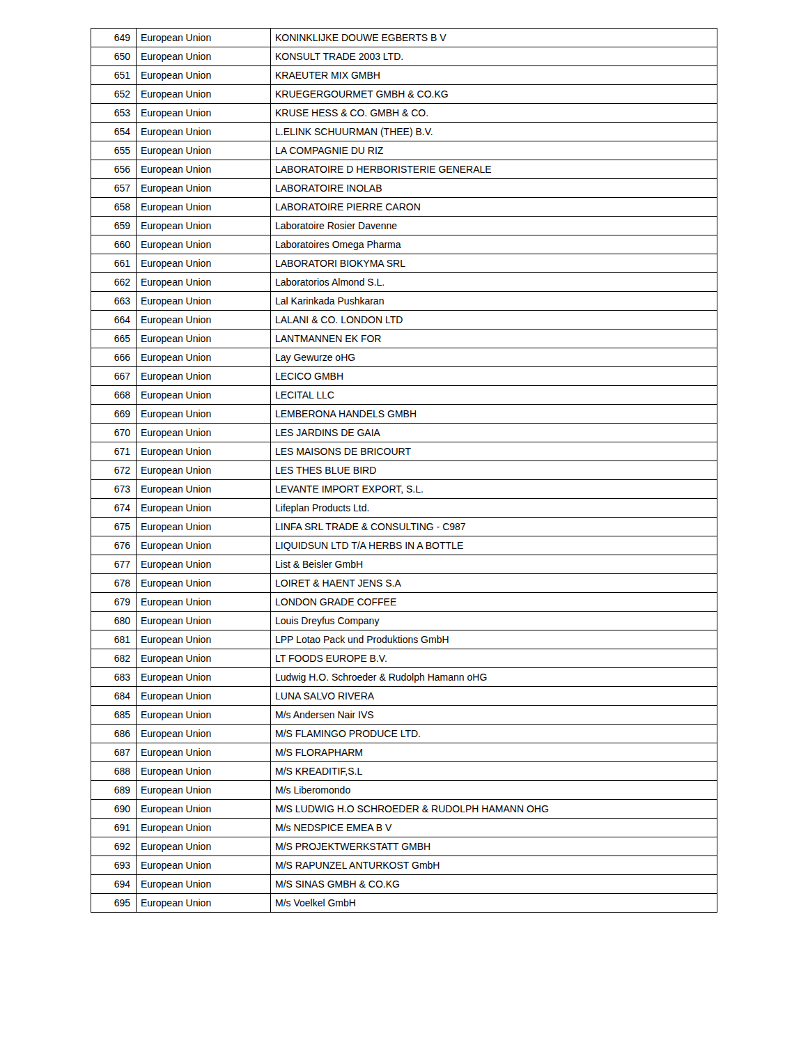| 649 | European Union | KONINKLIJKE DOUWE EGBERTS B V |
| 650 | European Union | KONSULT TRADE 2003 LTD. |
| 651 | European Union | KRAEUTER MIX GMBH |
| 652 | European Union | KRUEGERGOURMET GMBH & CO.KG |
| 653 | European Union | KRUSE HESS & CO. GMBH & CO. |
| 654 | European Union | L.ELINK SCHUURMAN (THEE) B.V. |
| 655 | European Union | LA COMPAGNIE DU RIZ |
| 656 | European Union | LABORATOIRE D HERBORISTERIE GENERALE |
| 657 | European Union | LABORATOIRE INOLAB |
| 658 | European Union | LABORATOIRE PIERRE CARON |
| 659 | European Union | Laboratoire Rosier Davenne |
| 660 | European Union | Laboratoires Omega Pharma |
| 661 | European Union | LABORATORI BIOKYMA SRL |
| 662 | European Union | Laboratorios Almond S.L. |
| 663 | European Union | Lal Karinkada Pushkaran |
| 664 | European Union | LALANI & CO. LONDON LTD |
| 665 | European Union | LANTMANNEN EK FOR |
| 666 | European Union | Lay Gewurze oHG |
| 667 | European Union | LECICO GMBH |
| 668 | European Union | LECITAL LLC |
| 669 | European Union | LEMBERONA HANDELS GMBH |
| 670 | European Union | LES JARDINS DE GAIA |
| 671 | European Union | LES MAISONS DE BRICOURT |
| 672 | European Union | LES THES BLUE BIRD |
| 673 | European Union | LEVANTE IMPORT EXPORT, S.L. |
| 674 | European Union | Lifeplan Products Ltd. |
| 675 | European Union | LINFA SRL TRADE & CONSULTING - C987 |
| 676 | European Union | LIQUIDSUN LTD T/A HERBS IN A BOTTLE |
| 677 | European Union | List & Beisler GmbH |
| 678 | European Union | LOIRET & HAENT JENS S.A |
| 679 | European Union | LONDON GRADE COFFEE |
| 680 | European Union | Louis Dreyfus Company |
| 681 | European Union | LPP Lotao Pack und Produktions GmbH |
| 682 | European Union | LT FOODS EUROPE B.V. |
| 683 | European Union | Ludwig H.O. Schroeder & Rudolph Hamann oHG |
| 684 | European Union | LUNA SALVO RIVERA |
| 685 | European Union | M/s Andersen Nair IVS |
| 686 | European Union | M/S FLAMINGO PRODUCE LTD. |
| 687 | European Union | M/S FLORAPHARM |
| 688 | European Union | M/S KREADITIF,S.L |
| 689 | European Union | M/s Liberomondo |
| 690 | European Union | M/S LUDWIG H.O SCHROEDER & RUDOLPH HAMANN OHG |
| 691 | European Union | M/s NEDSPICE EMEA B V |
| 692 | European Union | M/S PROJEKTWERKSTATT GMBH |
| 693 | European Union | M/S RAPUNZEL ANTURKOST GmbH |
| 694 | European Union | M/S SINAS GMBH & CO.KG |
| 695 | European Union | M/s Voelkel GmbH |